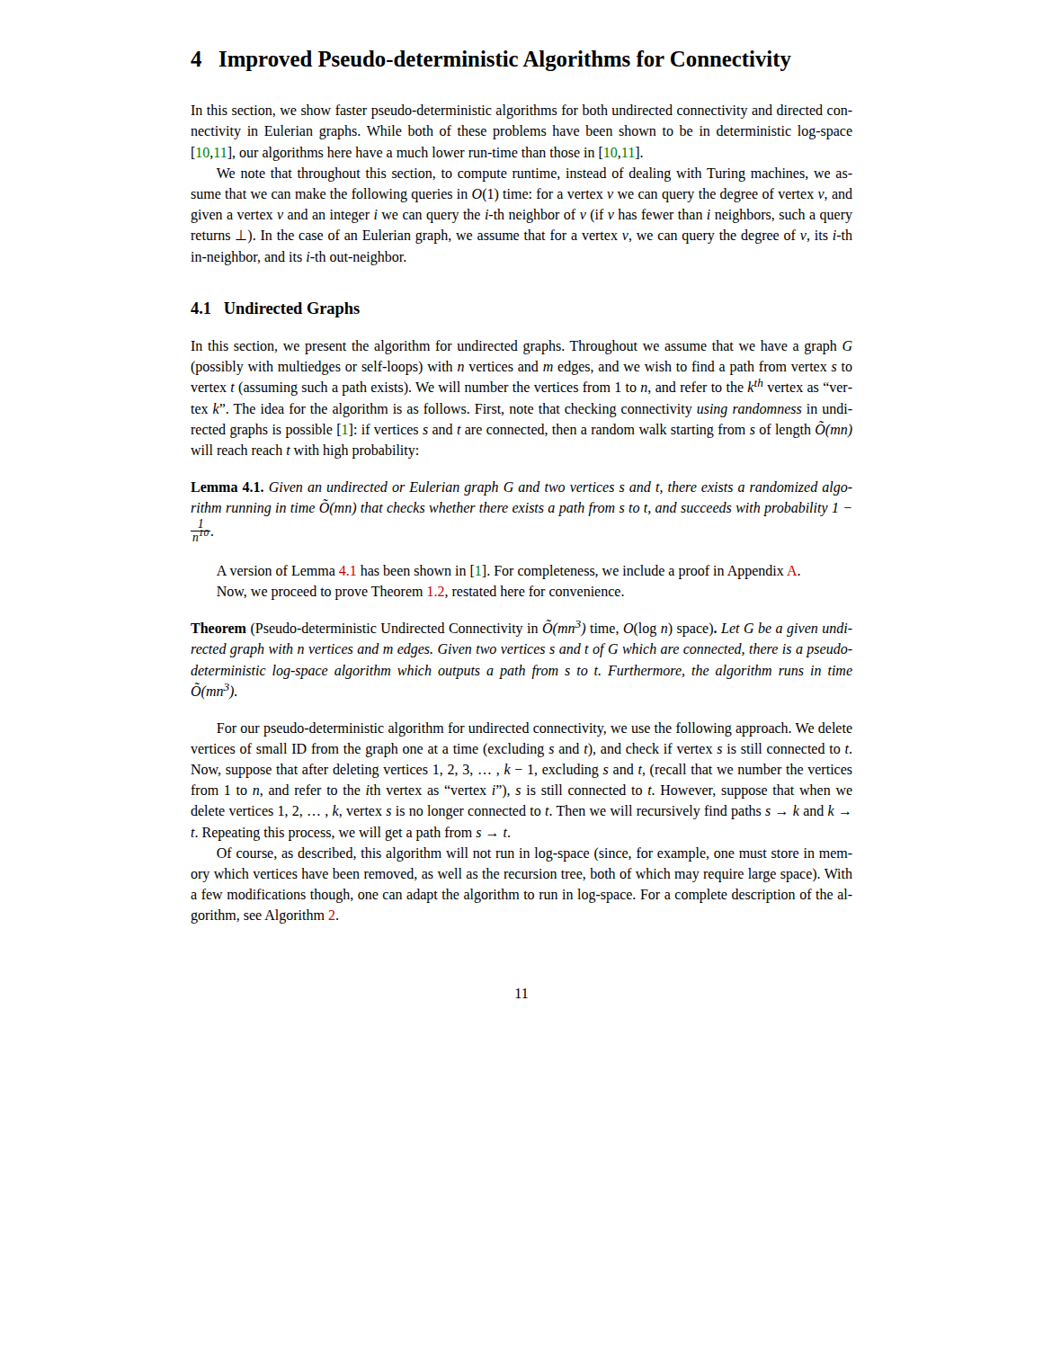4 Improved Pseudo-deterministic Algorithms for Connectivity
In this section, we show faster pseudo-deterministic algorithms for both undirected connectivity and directed connectivity in Eulerian graphs. While both of these problems have been shown to be in deterministic log-space [10,11], our algorithms here have a much lower run-time than those in [10,11].
We note that throughout this section, to compute runtime, instead of dealing with Turing machines, we assume that we can make the following queries in O(1) time: for a vertex v we can query the degree of vertex v, and given a vertex v and an integer i we can query the i-th neighbor of v (if v has fewer than i neighbors, such a query returns ⊥). In the case of an Eulerian graph, we assume that for a vertex v, we can query the degree of v, its i-th in-neighbor, and its i-th out-neighbor.
4.1 Undirected Graphs
In this section, we present the algorithm for undirected graphs. Throughout we assume that we have a graph G (possibly with multiedges or self-loops) with n vertices and m edges, and we wish to find a path from vertex s to vertex t (assuming such a path exists). We will number the vertices from 1 to n, and refer to the kth vertex as “vertex k”. The idea for the algorithm is as follows. First, note that checking connectivity using randomness in undirected graphs is possible [1]: if vertices s and t are connected, then a random walk starting from s of length Õ(mn) will reach reach t with high probability:
Lemma 4.1. Given an undirected or Eulerian graph G and two vertices s and t, there exists a randomized algorithm running in time Õ(mn) that checks whether there exists a path from s to t, and succeeds with probability 1 − 1 n10.
A version of Lemma 4.1 has been shown in [1]. For completeness, we include a proof in Appendix A.
Now, we proceed to prove Theorem 1.2, restated here for convenience.
Theorem (Pseudo-deterministic Undirected Connectivity in Õ(mn3) time, O(log n) space). Let G be a given undirected graph with n vertices and m edges. Given two vertices s and t of G which are connected, there is a pseudo-deterministic log-space algorithm which outputs a path from s to t. Furthermore, the algorithm runs in time Õ(mn3).
For our pseudo-deterministic algorithm for undirected connectivity, we use the following approach. We delete vertices of small ID from the graph one at a time (excluding s and t), and check if vertex s is still connected to t. Now, suppose that after deleting vertices 1, 2, 3, … , k − 1, excluding s and t, (recall that we number the vertices from 1 to n, and refer to the ith vertex as “vertex i”), s is still connected to t. However, suppose that when we delete vertices 1, 2, … , k, vertex s is no longer connected to t. Then we will recursively find paths s → k and k → t. Repeating this process, we will get a path from s → t.
Of course, as described, this algorithm will not run in log-space (since, for example, one must store in memory which vertices have been removed, as well as the recursion tree, both of which may require large space). With a few modifications though, one can adapt the algorithm to run in log-space. For a complete description of the algorithm, see Algorithm 2.
11